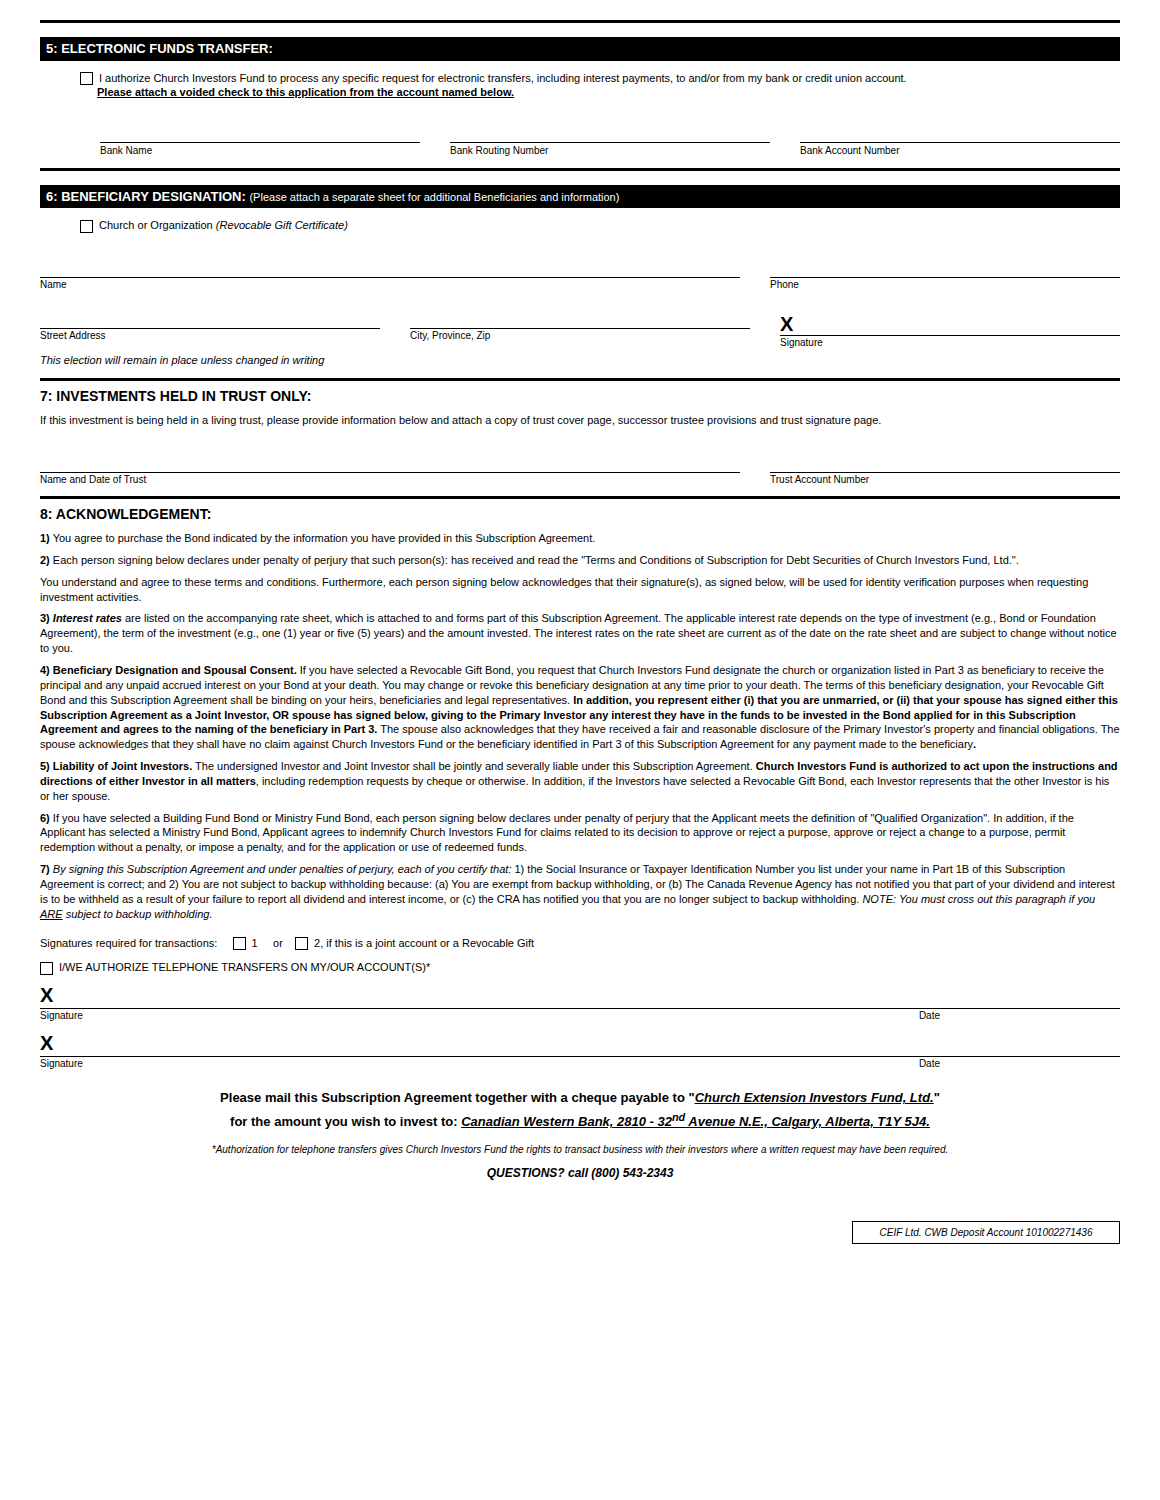5: ELECTRONIC FUNDS TRANSFER:
I authorize Church Investors Fund to process any specific request for electronic transfers, including interest payments, to and/or from my bank or credit union account.
Please attach a voided check to this application from the account named below.
Bank Name
Bank Routing Number
Bank Account Number
6: BENEFICIARY DESIGNATION: (Please attach a separate sheet for additional Beneficiaries and information)
Church or Organization (Revocable Gift Certificate)
Name
Phone
Street Address
City, Province, Zip
X
Signature
This election will remain in place unless changed in writing
7: INVESTMENTS HELD IN TRUST ONLY:
If this investment is being held in a living trust, please provide information below and attach a copy of trust cover page, successor trustee provisions and trust signature page.
Name and Date of Trust
Trust Account Number
8: ACKNOWLEDGEMENT:
1) You agree to purchase the Bond indicated by the information you have provided in this Subscription Agreement.
2) Each person signing below declares under penalty of perjury that such person(s): has received and read the "Terms and Conditions of Subscription for Debt Securities of Church Investors Fund, Ltd.".
You understand and agree to these terms and conditions. Furthermore, each person signing below acknowledges that their signature(s), as signed below, will be used for identity verification purposes when requesting investment activities.
3) Interest rates are listed on the accompanying rate sheet, which is attached to and forms part of this Subscription Agreement. The applicable interest rate depends on the type of investment (e.g., Bond or Foundation Agreement), the term of the investment (e.g., one (1) year or five (5) years) and the amount invested. The interest rates on the rate sheet are current as of the date on the rate sheet and are subject to change without notice to you.
4) Beneficiary Designation and Spousal Consent. If you have selected a Revocable Gift Bond, you request that Church Investors Fund designate the church or organization listed in Part 3 as beneficiary to receive the principal and any unpaid accrued interest on your Bond at your death. You may change or revoke this beneficiary designation at any time prior to your death. The terms of this beneficiary designation, your Revocable Gift Bond and this Subscription Agreement shall be binding on your heirs, beneficiaries and legal representatives. In addition, you represent either (i) that you are unmarried, or (ii) that your spouse has signed either this Subscription Agreement as a Joint Investor, OR spouse has signed below, giving to the Primary Investor any interest they have in the funds to be invested in the Bond applied for in this Subscription Agreement and agrees to the naming of the beneficiary in Part 3. The spouse also acknowledges that they have received a fair and reasonable disclosure of the Primary Investor's property and financial obligations. The spouse acknowledges that they shall have no claim against Church Investors Fund or the beneficiary identified in Part 3 of this Subscription Agreement for any payment made to the beneficiary.
5) Liability of Joint Investors. The undersigned Investor and Joint Investor shall be jointly and severally liable under this Subscription Agreement. Church Investors Fund is authorized to act upon the instructions and directions of either Investor in all matters, including redemption requests by cheque or otherwise. In addition, if the Investors have selected a Revocable Gift Bond, each Investor represents that the other Investor is his or her spouse.
6) If you have selected a Building Fund Bond or Ministry Fund Bond, each person signing below declares under penalty of perjury that the Applicant meets the definition of "Qualified Organization". In addition, if the Applicant has selected a Ministry Fund Bond, Applicant agrees to indemnify Church Investors Fund for claims related to its decision to approve or reject a purpose, approve or reject a change to a purpose, permit redemption without a penalty, or impose a penalty, and for the application or use of redeemed funds.
7) By signing this Subscription Agreement and under penalties of perjury, each of you certify that: 1) the Social Insurance or Taxpayer Identification Number you list under your name in Part 1B of this Subscription Agreement is correct; and 2) You are not subject to backup withholding because: (a) You are exempt from backup withholding, or (b) The Canada Revenue Agency has not notified you that part of your dividend and interest is to be withheld as a result of your failure to report all dividend and interest income, or (c) the CRA has notified you that you are no longer subject to backup withholding. NOTE: You must cross out this paragraph if you ARE subject to backup withholding.
Signatures required for transactions: 1 or 2, if this is a joint account or a Revocable Gift
I/WE AUTHORIZE TELEPHONE TRANSFERS ON MY/OUR ACCOUNT(S)*
X
Signature Date
X
Signature Date
Please mail this Subscription Agreement together with a cheque payable to "Church Extension Investors Fund, Ltd."
for the amount you wish to invest to: Canadian Western Bank, 2810 - 32nd Avenue N.E., Calgary, Alberta, T1Y 5J4.
*Authorization for telephone transfers gives Church Investors Fund the rights to transact business with their investors where a written request may have been required.
QUESTIONS? call (800) 543-2343
CEIF Ltd. CWB Deposit Account 101002271436